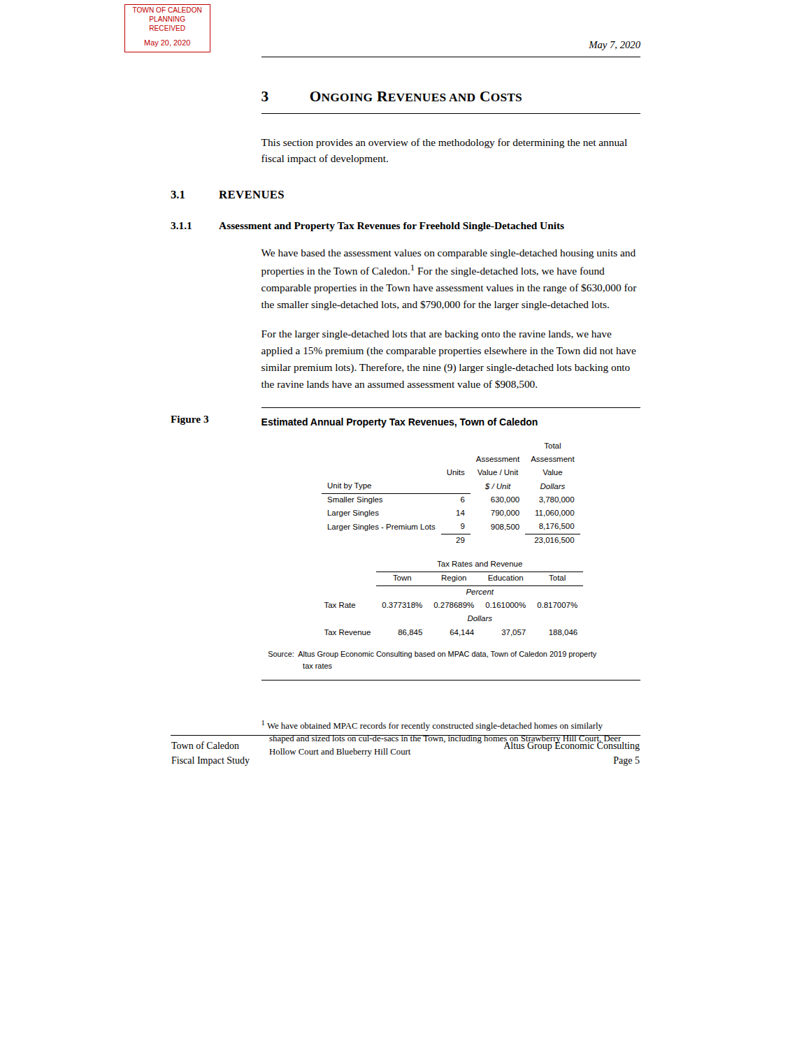TOWN OF CALEDON
PLANNING
RECEIVED
May 20, 2020
May 7, 2020
3
ONGOING REVENUES AND COSTS
This section provides an overview of the methodology for determining the net annual fiscal impact of development.
3.1
REVENUES
3.1.1
Assessment and Property Tax Revenues for Freehold Single-Detached Units
We have based the assessment values on comparable single-detached housing units and properties in the Town of Caledon.1 For the single-detached lots, we have found comparable properties in the Town have assessment values in the range of $630,000 for the smaller single-detached lots, and $790,000 for the larger single-detached lots.
For the larger single-detached lots that are backing onto the ravine lands, we have applied a 15% premium (the comparable properties elsewhere in the Town did not have similar premium lots). Therefore, the nine (9) larger single-detached lots backing onto the ravine lands have an assumed assessment value of $908,500.
Figure 3
Estimated Annual Property Tax Revenues, Town of Caledon
| | | | Total |
| | | Assessment | Assessment |
| | Units | Value / Unit | Value |
| Unit by Type | | $ / Unit | Dollars |
| Smaller Singles | 6 | 630,000 | 3,780,000 |
| Larger Singles | 14 | 790,000 | 11,060,000 |
| Larger Singles - Premium Lots | 9 | 908,500 | 8,176,500 |
| | 29 | | 23,016,500 |
| | Tax Rates and Revenue |
| | Town | Region | Education | Total |
| | Percent |
| Tax Rate | 0.377318% | 0.278689% | 0.161000% | 0.817007% |
| | Dollars |
| Tax Revenue | 86,845 | 64,144 | 37,057 | 188,046 |
Source: Altus Group Economic Consulting based on MPAC data, Town of Caledon 2019 property tax rates
1 We have obtained MPAC records for recently constructed single-detached homes on similarly shaped and sized lots on cul-de-sacs in the Town, including homes on Strawberry Hill Court, Deer Hollow Court and Blueberry Hill Court
| Town of Caledon | Altus Group Economic Consulting |
| Fiscal Impact Study | Page 5 |